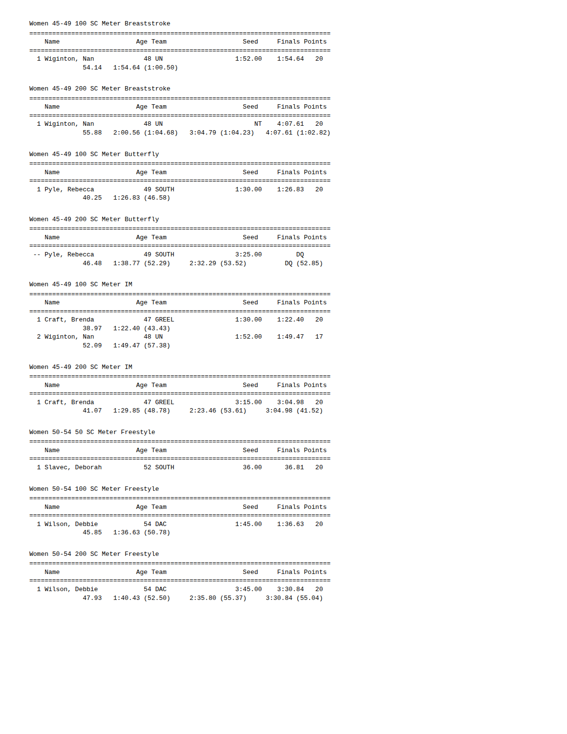Women 45-49 100 SC Meter Breaststroke
===============================================================================
Name Age Team Seed Finals Points
===============================================================================
1 Wiginton, Nan 48 UN 1:52.00 1:54.64 20
54.14 1:54.64 (1:00.50)
Women 45-49 200 SC Meter Breaststroke
===============================================================================
Name Age Team Seed Finals Points
===============================================================================
1 Wiginton, Nan 48 UN NT 4:07.61 20
55.88 2:00.56 (1:04.68) 3:04.79 (1:04.23) 4:07.61 (1:02.82)
Women 45-49 100 SC Meter Butterfly
===============================================================================
Name Age Team Seed Finals Points
===============================================================================
1 Pyle, Rebecca 49 SOUTH 1:30.00 1:26.83 20
40.25 1:26.83 (46.58)
Women 45-49 200 SC Meter Butterfly
===============================================================================
Name Age Team Seed Finals Points
===============================================================================
-- Pyle, Rebecca 49 SOUTH 3:25.00 DQ
46.48 1:38.77 (52.29) 2:32.29 (53.52) DQ (52.85)
Women 45-49 100 SC Meter IM
===============================================================================
Name Age Team Seed Finals Points
===============================================================================
1 Craft, Brenda 47 GREEL 1:30.00 1:22.40 20
38.97 1:22.40 (43.43)
2 Wiginton, Nan 48 UN 1:52.00 1:49.47 17
52.09 1:49.47 (57.38)
Women 45-49 200 SC Meter IM
===============================================================================
Name Age Team Seed Finals Points
===============================================================================
1 Craft, Brenda 47 GREEL 3:15.00 3:04.98 20
41.07 1:29.85 (48.78) 2:23.46 (53.61) 3:04.98 (41.52)
Women 50-54 50 SC Meter Freestyle
===============================================================================
Name Age Team Seed Finals Points
===============================================================================
1 Slavec, Deborah 52 SOUTH 36.00 36.81 20
Women 50-54 100 SC Meter Freestyle
===============================================================================
Name Age Team Seed Finals Points
===============================================================================
1 Wilson, Debbie 54 DAC 1:45.00 1:36.63 20
45.85 1:36.63 (50.78)
Women 50-54 200 SC Meter Freestyle
===============================================================================
Name Age Team Seed Finals Points
===============================================================================
1 Wilson, Debbie 54 DAC 3:45.00 3:30.84 20
47.93 1:40.43 (52.50) 2:35.80 (55.37) 3:30.84 (55.04)